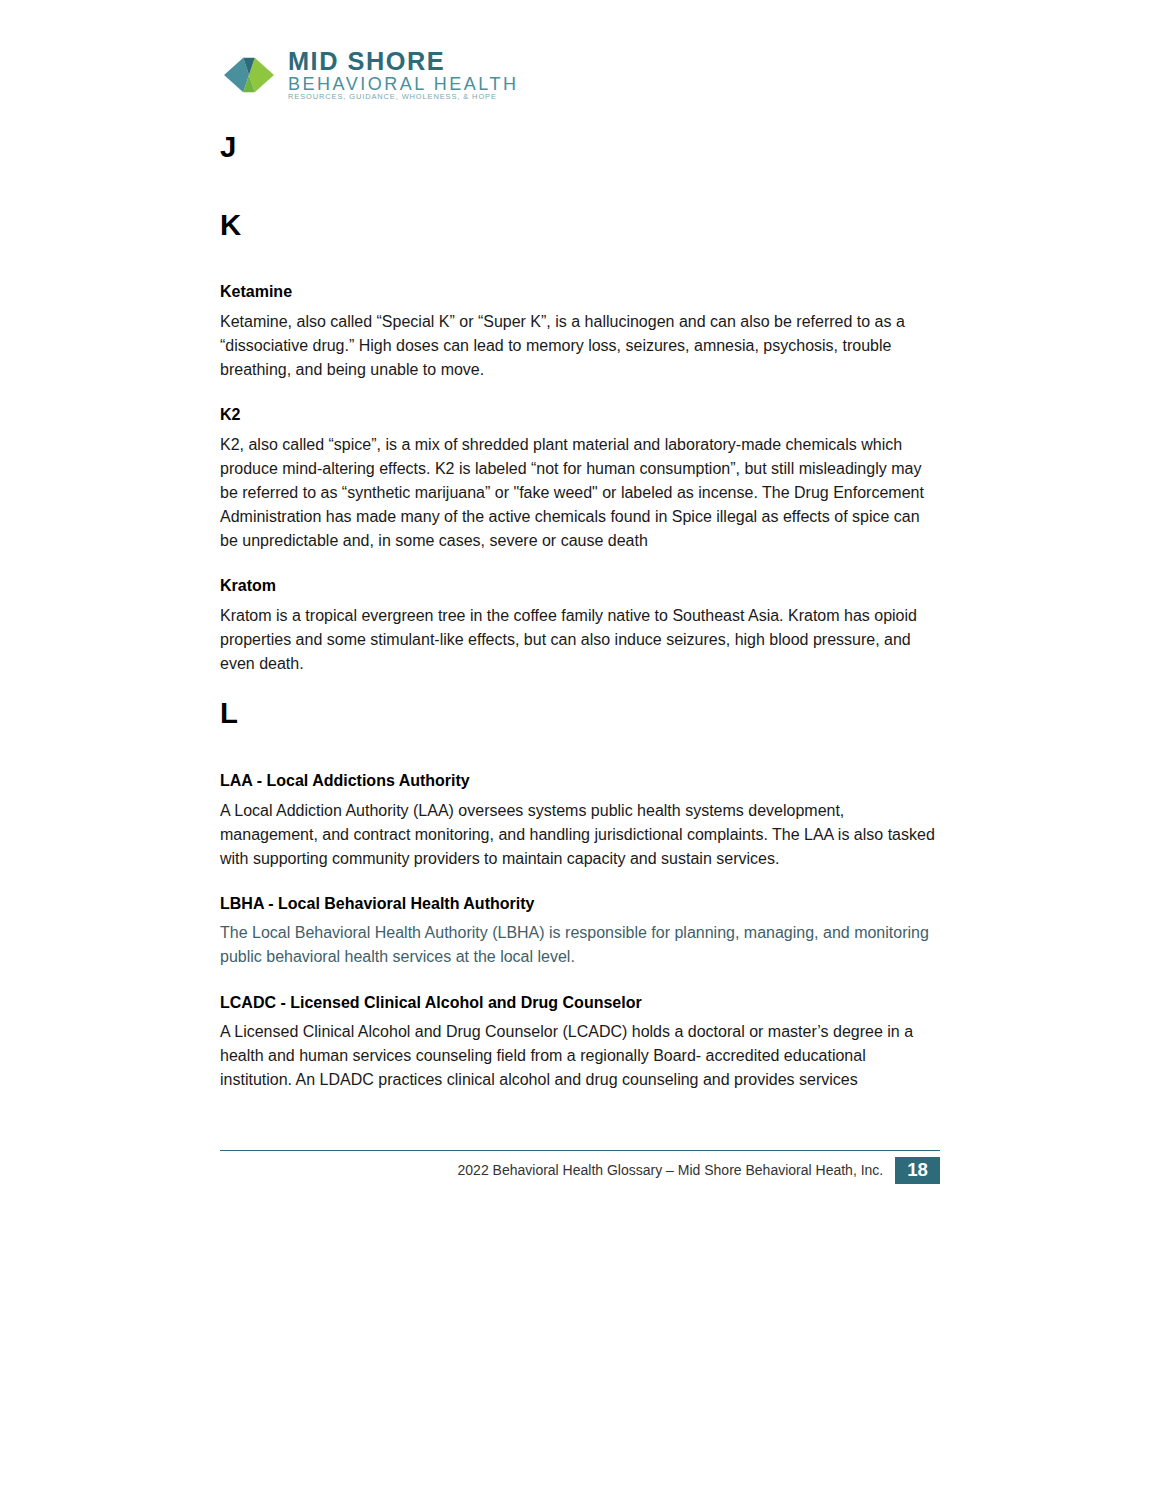MID SHORE
BEHAVIORAL HEALTH
Resources, Guidance, Wholeness, & Hope
J
K
Ketamine
Ketamine, also called “Special K” or “Super K”, is a hallucinogen and can also be referred to as a “dissociative drug.” High doses can lead to memory loss, seizures, amnesia, psychosis, trouble breathing, and being unable to move.
K2
K2, also called “spice”, is a mix of shredded plant material and laboratory-made chemicals which produce mind-altering effects. K2 is labeled “not for human consumption”, but still misleadingly may be referred to as “synthetic marijuana” or "fake weed" or labeled as incense. The Drug Enforcement Administration has made many of the active chemicals found in Spice illegal as effects of spice can be unpredictable and, in some cases, severe or cause death
Kratom
Kratom is a tropical evergreen tree in the coffee family native to Southeast Asia. Kratom has opioid properties and some stimulant-like effects, but can also induce seizures, high blood pressure, and even death.
L
LAA - Local Addictions Authority
A Local Addiction Authority (LAA) oversees systems public health systems development, management, and contract monitoring, and handling jurisdictional complaints. The LAA is also tasked with supporting community providers to maintain capacity and sustain services.
LBHA - Local Behavioral Health Authority
The Local Behavioral Health Authority (LBHA) is responsible for planning, managing, and monitoring public behavioral health services at the local level.
LCADC - Licensed Clinical Alcohol and Drug Counselor
A Licensed Clinical Alcohol and Drug Counselor (LCADC) holds a doctoral or master’s degree in a health and human services counseling field from a regionally Board- accredited educational institution. An LDADC practices clinical alcohol and drug counseling and provides services
2022 Behavioral Health Glossary – Mid Shore Behavioral Heath, Inc. 18